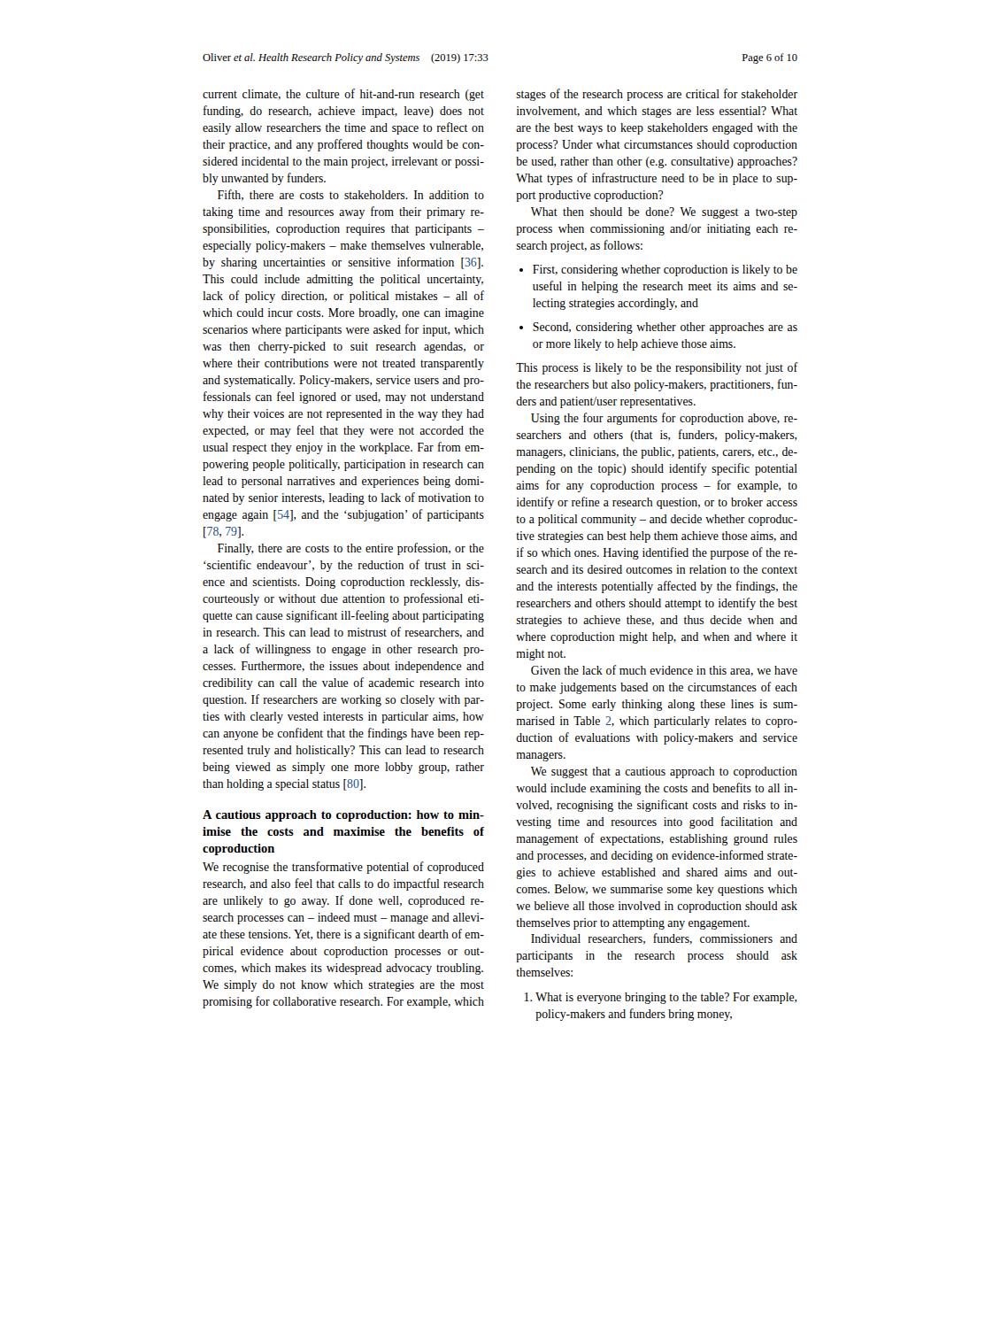Oliver et al. Health Research Policy and Systems (2019) 17:33
Page 6 of 10
current climate, the culture of hit-and-run research (get funding, do research, achieve impact, leave) does not easily allow researchers the time and space to reflect on their practice, and any proffered thoughts would be considered incidental to the main project, irrelevant or possibly unwanted by funders.
Fifth, there are costs to stakeholders. In addition to taking time and resources away from their primary responsibilities, coproduction requires that participants – especially policy-makers – make themselves vulnerable, by sharing uncertainties or sensitive information [36]. This could include admitting the political uncertainty, lack of policy direction, or political mistakes – all of which could incur costs. More broadly, one can imagine scenarios where participants were asked for input, which was then cherry-picked to suit research agendas, or where their contributions were not treated transparently and systematically. Policy-makers, service users and professionals can feel ignored or used, may not understand why their voices are not represented in the way they had expected, or may feel that they were not accorded the usual respect they enjoy in the workplace. Far from empowering people politically, participation in research can lead to personal narratives and experiences being dominated by senior interests, leading to lack of motivation to engage again [54], and the ‘subjugation’ of participants [78, 79].
Finally, there are costs to the entire profession, or the ‘scientific endeavour’, by the reduction of trust in science and scientists. Doing coproduction recklessly, discourteously or without due attention to professional etiquette can cause significant ill-feeling about participating in research. This can lead to mistrust of researchers, and a lack of willingness to engage in other research processes. Furthermore, the issues about independence and credibility can call the value of academic research into question. If researchers are working so closely with parties with clearly vested interests in particular aims, how can anyone be confident that the findings have been represented truly and holistically? This can lead to research being viewed as simply one more lobby group, rather than holding a special status [80].
A cautious approach to coproduction: how to minimise the costs and maximise the benefits of coproduction
We recognise the transformative potential of coproduced research, and also feel that calls to do impactful research are unlikely to go away. If done well, coproduced research processes can – indeed must – manage and alleviate these tensions. Yet, there is a significant dearth of empirical evidence about coproduction processes or outcomes, which makes its widespread advocacy troubling. We simply do not know which strategies are the most promising for collaborative research. For example, which stages of the research process are critical for stakeholder involvement, and which stages are less essential? What are the best ways to keep stakeholders engaged with the process? Under what circumstances should coproduction be used, rather than other (e.g. consultative) approaches? What types of infrastructure need to be in place to support productive coproduction?
What then should be done? We suggest a two-step process when commissioning and/or initiating each research project, as follows:
First, considering whether coproduction is likely to be useful in helping the research meet its aims and selecting strategies accordingly, and
Second, considering whether other approaches are as or more likely to help achieve those aims.
This process is likely to be the responsibility not just of the researchers but also policy-makers, practitioners, funders and patient/user representatives.
Using the four arguments for coproduction above, researchers and others (that is, funders, policy-makers, managers, clinicians, the public, patients, carers, etc., depending on the topic) should identify specific potential aims for any coproduction process – for example, to identify or refine a research question, or to broker access to a political community – and decide whether coproductive strategies can best help them achieve those aims, and if so which ones. Having identified the purpose of the research and its desired outcomes in relation to the context and the interests potentially affected by the findings, the researchers and others should attempt to identify the best strategies to achieve these, and thus decide when and where coproduction might help, and when and where it might not.
Given the lack of much evidence in this area, we have to make judgements based on the circumstances of each project. Some early thinking along these lines is summarised in Table 2, which particularly relates to coproduction of evaluations with policy-makers and service managers.
We suggest that a cautious approach to coproduction would include examining the costs and benefits to all involved, recognising the significant costs and risks to investing time and resources into good facilitation and management of expectations, establishing ground rules and processes, and deciding on evidence-informed strategies to achieve established and shared aims and outcomes. Below, we summarise some key questions which we believe all those involved in coproduction should ask themselves prior to attempting any engagement.
Individual researchers, funders, commissioners and participants in the research process should ask themselves:
What is everyone bringing to the table? For example, policy-makers and funders bring money,